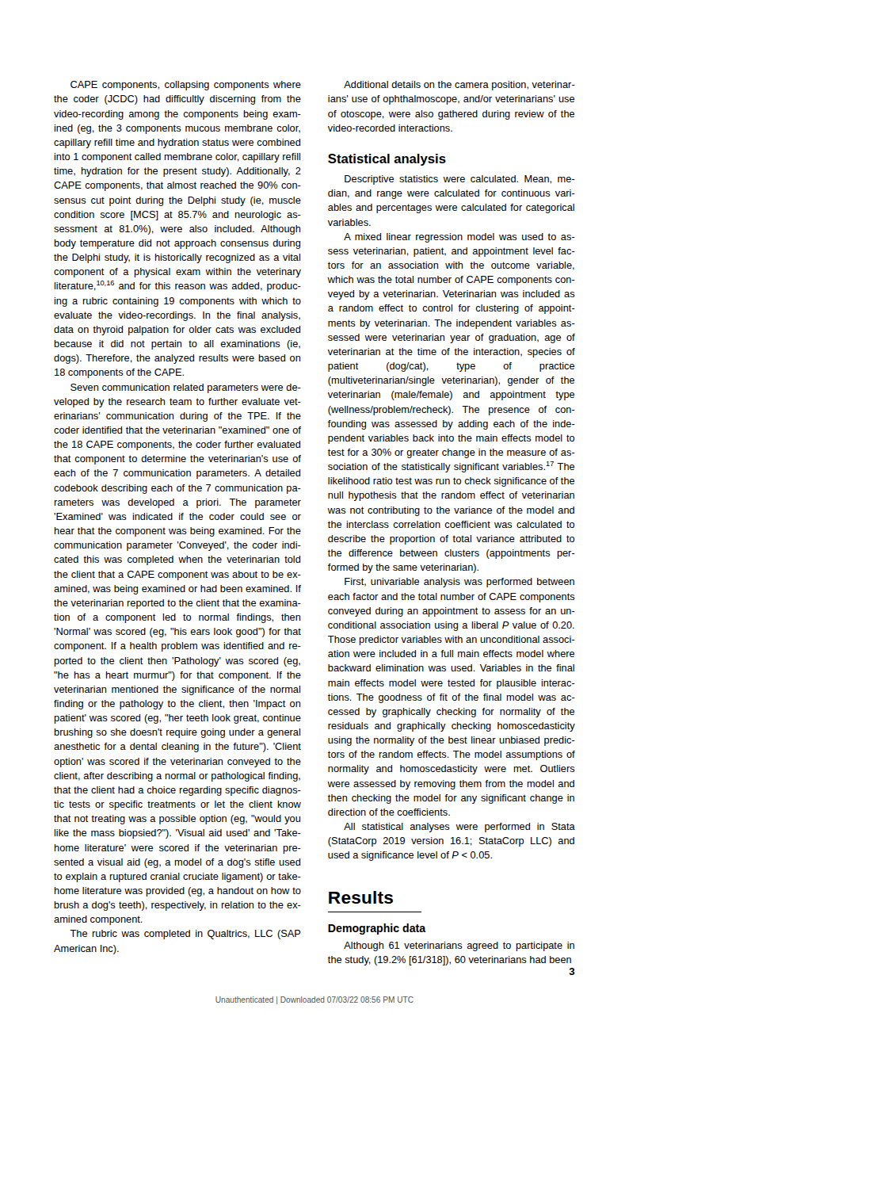CAPE components, collapsing components where the coder (JCDC) had difficultly discerning from the video-recording among the components being examined (eg, the 3 components mucous membrane color, capillary refill time and hydration status were combined into 1 component called membrane color, capillary refill time, hydration for the present study). Additionally, 2 CAPE components, that almost reached the 90% consensus cut point during the Delphi study (ie, muscle condition score [MCS] at 85.7% and neurologic assessment at 81.0%), were also included. Although body temperature did not approach consensus during the Delphi study, it is historically recognized as a vital component of a physical exam within the veterinary literature,10,16 and for this reason was added, producing a rubric containing 19 components with which to evaluate the video-recordings. In the final analysis, data on thyroid palpation for older cats was excluded because it did not pertain to all examinations (ie, dogs). Therefore, the analyzed results were based on 18 components of the CAPE.
Seven communication related parameters were developed by the research team to further evaluate veterinarians' communication during of the TPE. If the coder identified that the veterinarian "examined" one of the 18 CAPE components, the coder further evaluated that component to determine the veterinarian's use of each of the 7 communication parameters. A detailed codebook describing each of the 7 communication parameters was developed a priori. The parameter 'Examined' was indicated if the coder could see or hear that the component was being examined. For the communication parameter 'Conveyed', the coder indicated this was completed when the veterinarian told the client that a CAPE component was about to be examined, was being examined or had been examined. If the veterinarian reported to the client that the examination of a component led to normal findings, then 'Normal' was scored (eg, "his ears look good") for that component. If a health problem was identified and reported to the client then 'Pathology' was scored (eg, "he has a heart murmur") for that component. If the veterinarian mentioned the significance of the normal finding or the pathology to the client, then 'Impact on patient' was scored (eg, "her teeth look great, continue brushing so she doesn't require going under a general anesthetic for a dental cleaning in the future"). 'Client option' was scored if the veterinarian conveyed to the client, after describing a normal or pathological finding, that the client had a choice regarding specific diagnostic tests or specific treatments or let the client know that not treating was a possible option (eg, "would you like the mass biopsied?"). 'Visual aid used' and 'Take-home literature' were scored if the veterinarian presented a visual aid (eg, a model of a dog's stifle used to explain a ruptured cranial cruciate ligament) or take-home literature was provided (eg, a handout on how to brush a dog's teeth), respectively, in relation to the examined component.
The rubric was completed in Qualtrics, LLC (SAP American Inc).
Additional details on the camera position, veterinarians' use of ophthalmoscope, and/or veterinarians' use of otoscope, were also gathered during review of the video-recorded interactions.
Statistical analysis
Descriptive statistics were calculated. Mean, median, and range were calculated for continuous variables and percentages were calculated for categorical variables.
A mixed linear regression model was used to assess veterinarian, patient, and appointment level factors for an association with the outcome variable, which was the total number of CAPE components conveyed by a veterinarian. Veterinarian was included as a random effect to control for clustering of appointments by veterinarian. The independent variables assessed were veterinarian year of graduation, age of veterinarian at the time of the interaction, species of patient (dog/cat), type of practice (multiveterinarian/single veterinarian), gender of the veterinarian (male/female) and appointment type (wellness/problem/recheck). The presence of confounding was assessed by adding each of the independent variables back into the main effects model to test for a 30% or greater change in the measure of association of the statistically significant variables.17 The likelihood ratio test was run to check significance of the null hypothesis that the random effect of veterinarian was not contributing to the variance of the model and the interclass correlation coefficient was calculated to describe the proportion of total variance attributed to the difference between clusters (appointments performed by the same veterinarian).
First, univariable analysis was performed between each factor and the total number of CAPE components conveyed during an appointment to assess for an unconditional association using a liberal P value of 0.20. Those predictor variables with an unconditional association were included in a full main effects model where backward elimination was used. Variables in the final main effects model were tested for plausible interactions. The goodness of fit of the final model was accessed by graphically checking for normality of the residuals and graphically checking homoscedasticity using the normality of the best linear unbiased predictors of the random effects. The model assumptions of normality and homoscedasticity were met. Outliers were assessed by removing them from the model and then checking the model for any significant change in direction of the coefficients.
All statistical analyses were performed in Stata (StataCorp 2019 version 16.1; StataCorp LLC) and used a significance level of P < 0.05.
Results
Demographic data
Although 61 veterinarians agreed to participate in the study, (19.2% [61/318]), 60 veterinarians had been
3
Unauthenticated | Downloaded 07/03/22 08:56 PM UTC